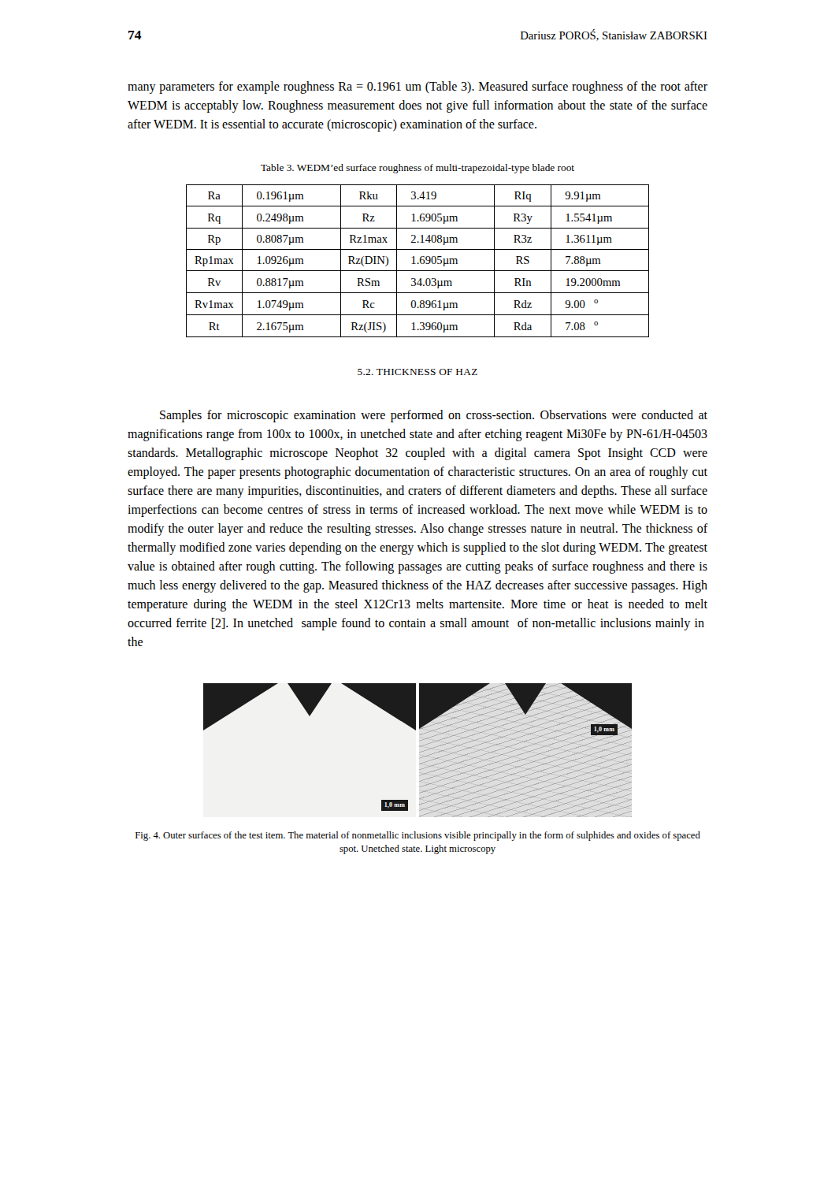74 Dariusz POROŚ, Stanisław ZABORSKI
many parameters for example roughness Ra = 0.1961 um (Table 3). Measured surface roughness of the root after WEDM is acceptably low. Roughness measurement does not give full information about the state of the surface after WEDM. It is essential to accurate (microscopic) examination of the surface.
Table 3. WEDM’ed surface roughness of multi-trapezoidal-type blade root
| Ra | 0.1961µm | Rku | 3.419 | RIq | 9.91µm |
| Rq | 0.2498µm | Rz | 1.6905µm | R3y | 1.5541µm |
| Rp | 0.8087µm | Rz1max | 2.1408µm | R3z | 1.3611µm |
| Rp1max | 1.0926µm | Rz(DIN) | 1.6905µm | RS | 7.88µm |
| Rv | 0.8817µm | RSm | 34.03µm | RIn | 19.2000mm |
| Rv1max | 1.0749µm | Rc | 0.8961µm | Rdz | 9.00 o |
| Rt | 2.1675µm | Rz(JIS) | 1.3960µm | Rda | 7.08 o |
5.2. THICKNESS OF HAZ
Samples for microscopic examination were performed on cross-section. Observations were conducted at magnifications range from 100x to 1000x, in unetched state and after etching reagent Mi30Fe by PN-61/H-04503 standards. Metallographic microscope Neophot 32 coupled with a digital camera Spot Insight CCD were employed. The paper presents photographic documentation of characteristic structures. On an area of roughly cut surface there are many impurities, discontinuities, and craters of different diameters and depths. These all surface imperfections can become centres of stress in terms of increased workload. The next move while WEDM is to modify the outer layer and reduce the resulting stresses. Also change stresses nature in neutral. The thickness of thermally modified zone varies depending on the energy which is supplied to the slot during WEDM. The greatest value is obtained after rough cutting. The following passages are cutting peaks of surface roughness and there is much less energy delivered to the gap. Measured thickness of the HAZ decreases after successive passages. High temperature during the WEDM in the steel X12Cr13 melts martensite. More time or heat is needed to melt occurred ferrite [2]. In unetched sample found to contain a small amount of non-metallic inclusions mainly in the
1,0 mm
1,0 mm
Fig. 4. Outer surfaces of the test item. The material of nonmetallic inclusions visible principally in the form of sulphides and oxides of spaced spot. Unetched state. Light microscopy